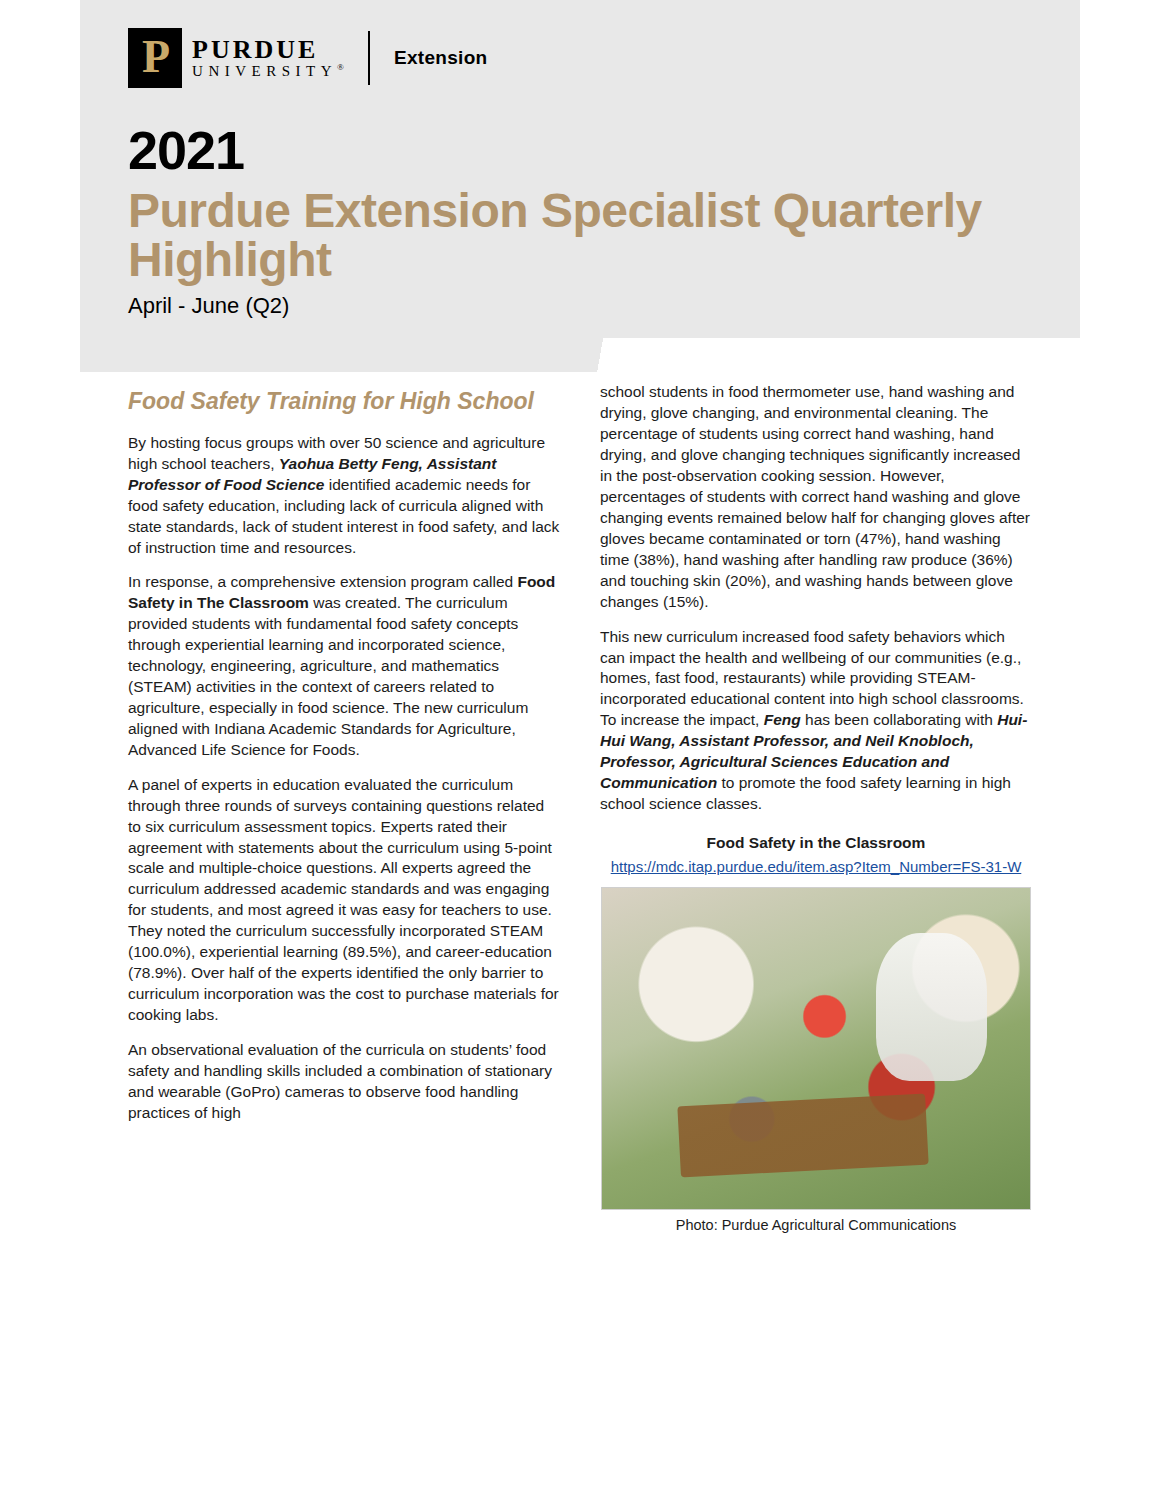P PURDUE UNIVERSITY®
Extension
2021
Purdue Extension Specialist Quarterly Highlight
April - June (Q2)
Food Safety Training for High School
By hosting focus groups with over 50 science and agriculture high school teachers, Yaohua Betty Feng, Assistant Professor of Food Science identified academic needs for food safety education, including lack of curricula aligned with state standards, lack of student interest in food safety, and lack of instruction time and resources.
In response, a comprehensive extension program called Food Safety in The Classroom was created. The curriculum provided students with fundamental food safety concepts through experiential learning and incorporated science, technology, engineering, agriculture, and mathematics (STEAM) activities in the context of careers related to agriculture, especially in food science. The new curriculum aligned with Indiana Academic Standards for Agriculture, Advanced Life Science for Foods.
A panel of experts in education evaluated the curriculum through three rounds of surveys containing questions related to six curriculum assessment topics. Experts rated their agreement with statements about the curriculum using 5-point scale and multiple-choice questions. All experts agreed the curriculum addressed academic standards and was engaging for students, and most agreed it was easy for teachers to use. They noted the curriculum successfully incorporated STEAM (100.0%), experiential learning (89.5%), and career-education (78.9%). Over half of the experts identified the only barrier to curriculum incorporation was the cost to purchase materials for cooking labs.
An observational evaluation of the curricula on students’ food safety and handling skills included a combination of stationary and wearable (GoPro) cameras to observe food handling practices of high
school students in food thermometer use, hand washing and drying, glove changing, and environmental cleaning. The percentage of students using correct hand washing, hand drying, and glove changing techniques significantly increased in the post-observation cooking session. However, percentages of students with correct hand washing and glove changing events remained below half for changing gloves after gloves became contaminated or torn (47%), hand washing time (38%), hand washing after handling raw produce (36%) and touching skin (20%), and washing hands between glove changes (15%).
This new curriculum increased food safety behaviors which can impact the health and wellbeing of our communities (e.g., homes, fast food, restaurants) while providing STEAM-incorporated educational content into high school classrooms. To increase the impact, Feng has been collaborating with Hui-Hui Wang, Assistant Professor, and Neil Knobloch, Professor, Agricultural Sciences Education and Communication to promote the food safety learning in high school science classes.
Food Safety in the Classroom
https://mdc.itap.purdue.edu/item.asp?Item_Number=FS-31-W
Photo: Purdue Agricultural Communications